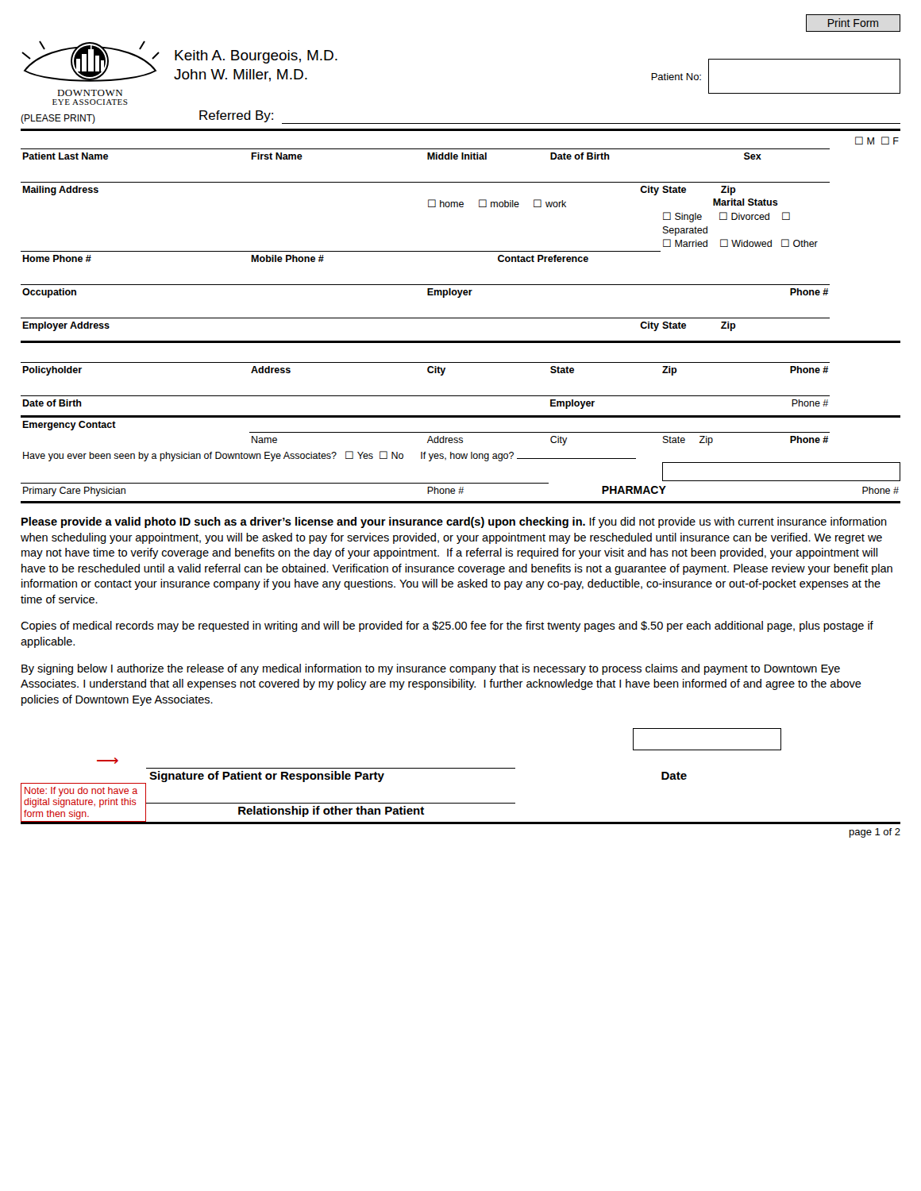Print Form
DOWNTOWN
EYE ASSOCIATES
Keith A. Bourgeois, M.D.
John W. Miller, M.D.
Patient No:
(PLEASE PRINT) Referred By:
| | ☐ M ☐ F |
| Patient Last Name | First Name | Middle Initial | Date of Birth | Sex | |
| Mailing Address | City | State | Zip | |
| | ☐ home ☐ mobile ☐ work | Marital Status | |
| | | | ☐ Single ☐ Divorced ☐ Separated ☐ Married ☐ Widowed ☐ Other | |
| Home Phone # | Mobile Phone # | Contact Preference | | |
| Occupation | Employer | Phone # | |
| Employer Address | City | State | Zip | |
| Policyholder | Address | City | State | Zip | Phone # | |
| Date of Birth | Employer | Phone # | |
| Emergency Contact |
| | Name | Address | City | State Zip | Phone # | |
| Have you ever been seen by a physician of Downtown Eye Associates? ☐ Yes ☐ No If yes, how long ago? |
| Primary Care Physician | Phone # | PHARMACY | Phone # |
Please provide a valid photo ID such as a driver’s license and your insurance card(s) upon checking in. If you did not provide us with current insurance information when scheduling your appointment, you will be asked to pay for services provided, or your appointment may be rescheduled until insurance can be verified. We regret we may not have time to verify coverage and benefits on the day of your appointment. If a referral is required for your visit and has not been provided, your appointment will have to be rescheduled until a valid referral can be obtained. Verification of insurance coverage and benefits is not a guarantee of payment. Please review your benefit plan information or contact your insurance company if you have any questions. You will be asked to pay any co-pay, deductible, co-insurance or out-of-pocket expenses at the time of service.
Copies of medical records may be requested in writing and will be provided for a $25.00 fee for the first twenty pages and $.50 per each additional page, plus postage if applicable.
By signing below I authorize the release of any medical information to my insurance company that is necessary to process claims and payment to Downtown Eye Associates. I understand that all expenses not covered by my policy are my responsibility. I further acknowledge that I have been informed of and agree to the above policies of Downtown Eye Associates.
⟶
| | Signature of Patient or Responsible Party | | Date | |
| | Relationship if other than Patient | |
Note: If you do not have a digital signature, print this form then sign.
page 1 of 2